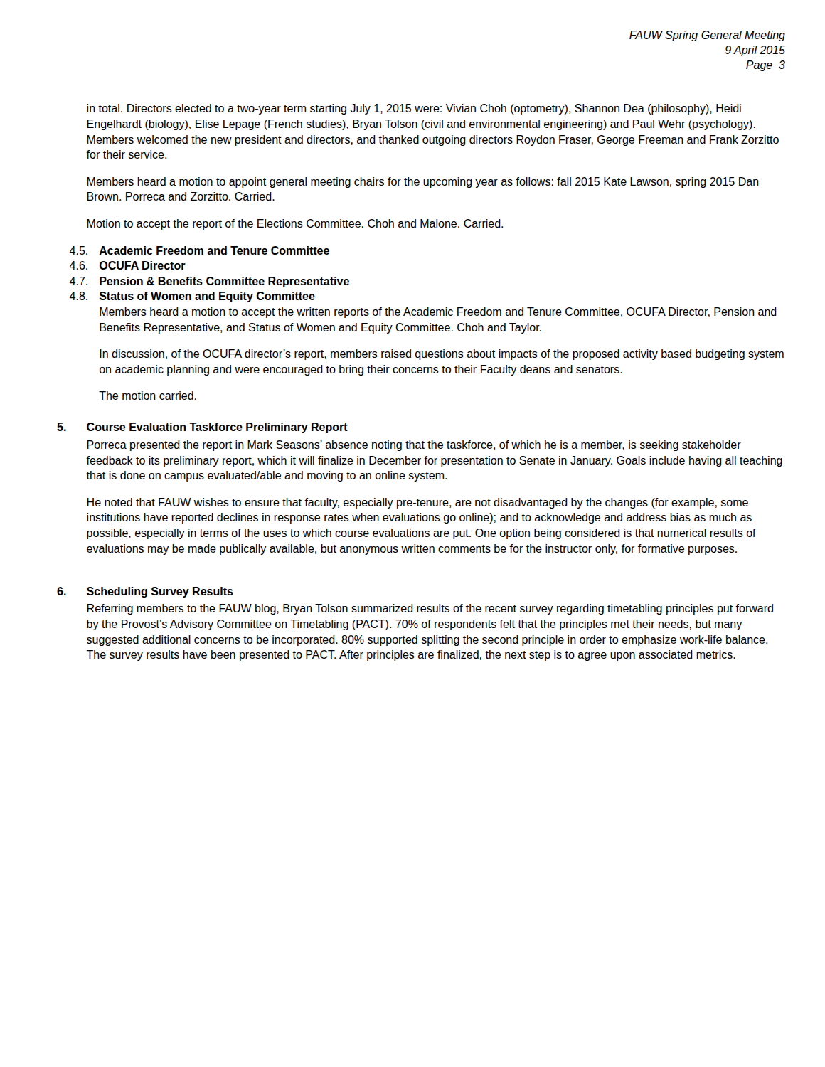FAUW Spring General Meeting
9 April 2015
Page 3
in total. Directors elected to a two-year term starting July 1, 2015 were: Vivian Choh (optometry), Shannon Dea (philosophy), Heidi Engelhardt (biology), Elise Lepage (French studies), Bryan Tolson (civil and environmental engineering) and Paul Wehr (psychology). Members welcomed the new president and directors, and thanked outgoing directors Roydon Fraser, George Freeman and Frank Zorzitto for their service.
Members heard a motion to appoint general meeting chairs for the upcoming year as follows: fall 2015 Kate Lawson, spring 2015 Dan Brown. Porreca and Zorzitto. Carried.
Motion to accept the report of the Elections Committee. Choh and Malone. Carried.
4.5. Academic Freedom and Tenure Committee
4.6. OCUFA Director
4.7. Pension & Benefits Committee Representative
4.8. Status of Women and Equity Committee
Members heard a motion to accept the written reports of the Academic Freedom and Tenure Committee, OCUFA Director, Pension and Benefits Representative, and Status of Women and Equity Committee. Choh and Taylor.
In discussion, of the OCUFA director’s report, members raised questions about impacts of the proposed activity based budgeting system on academic planning and were encouraged to bring their concerns to their Faculty deans and senators.
The motion carried.
5.
Course Evaluation Taskforce Preliminary Report
Porreca presented the report in Mark Seasons’ absence noting that the taskforce, of which he is a member, is seeking stakeholder feedback to its preliminary report, which it will finalize in December for presentation to Senate in January. Goals include having all teaching that is done on campus evaluated/able and moving to an online system.
He noted that FAUW wishes to ensure that faculty, especially pre-tenure, are not disadvantaged by the changes (for example, some institutions have reported declines in response rates when evaluations go online); and to acknowledge and address bias as much as possible, especially in terms of the uses to which course evaluations are put. One option being considered is that numerical results of evaluations may be made publically available, but anonymous written comments be for the instructor only, for formative purposes.
6.
Scheduling Survey Results
Referring members to the FAUW blog, Bryan Tolson summarized results of the recent survey regarding timetabling principles put forward by the Provost’s Advisory Committee on Timetabling (PACT). 70% of respondents felt that the principles met their needs, but many suggested additional concerns to be incorporated. 80% supported splitting the second principle in order to emphasize work-life balance. The survey results have been presented to PACT. After principles are finalized, the next step is to agree upon associated metrics.